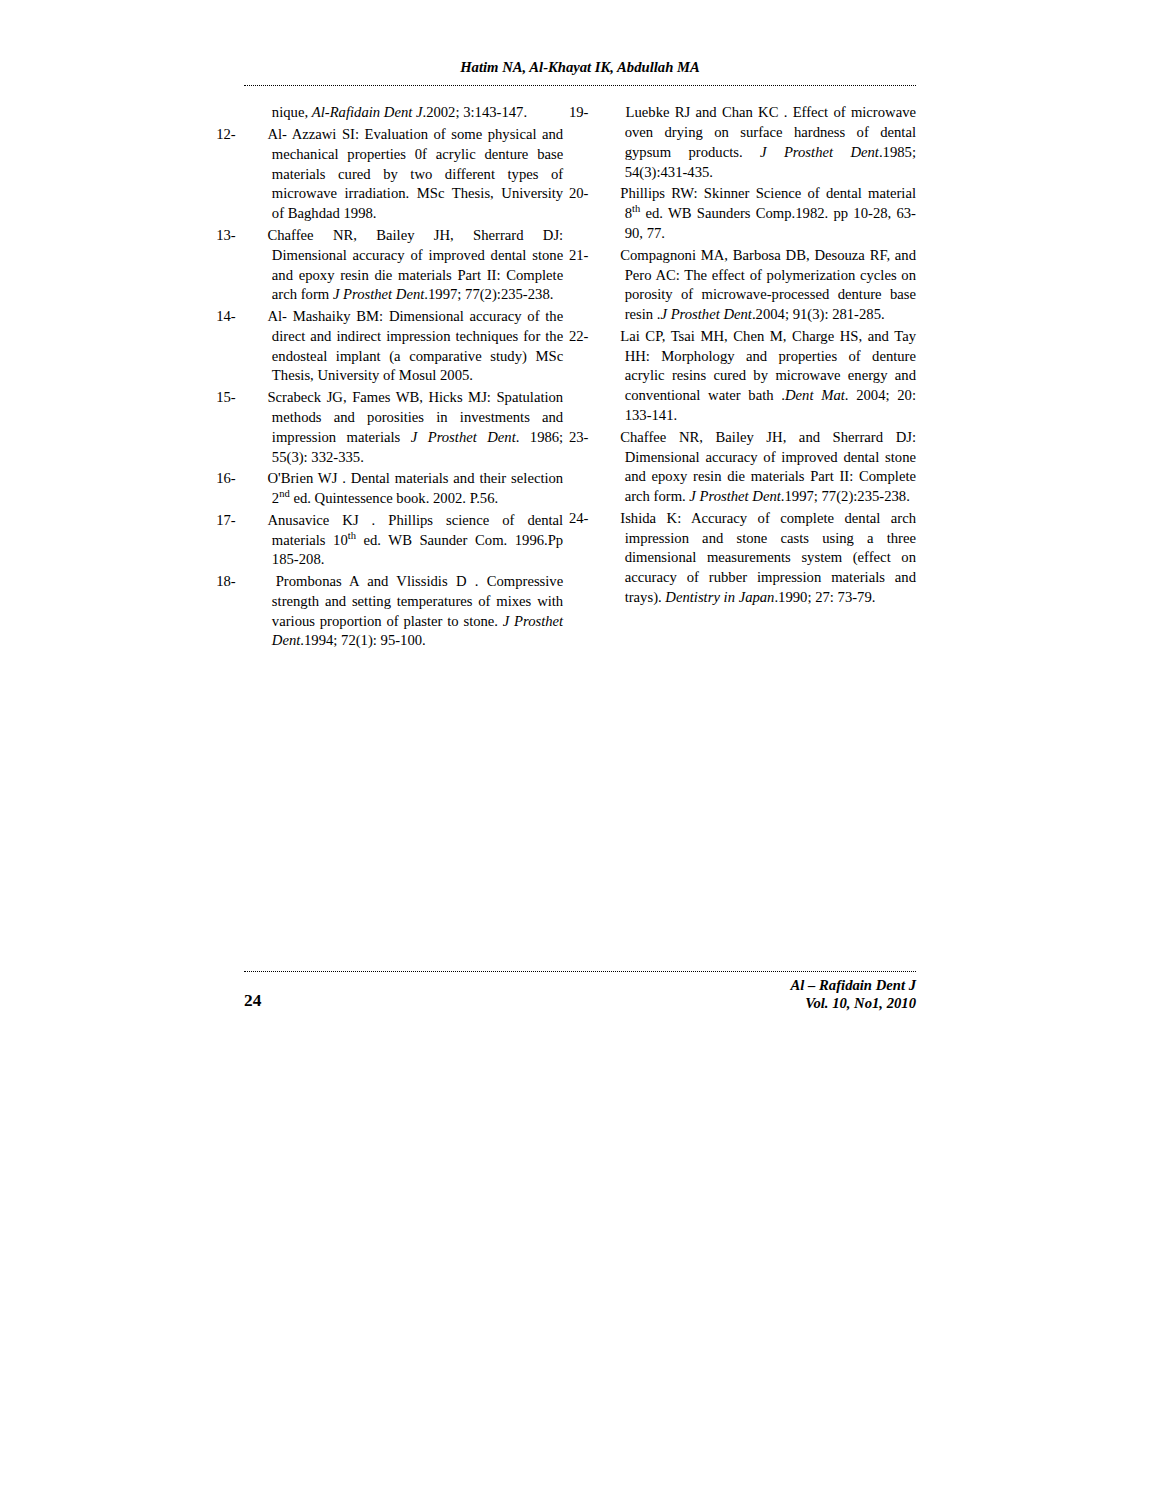Hatim NA, Al-Khayat IK, Abdullah MA
nique, Al-Rafidain Dent J.2002; 3:143-147.
12-Al- Azzawi SI: Evaluation of some physical and mechanical properties 0f acrylic denture base materials cured by two different types of microwave irradiation. MSc Thesis, University of Baghdad 1998.
13-Chaffee NR, Bailey JH, Sherrard DJ: Dimensional accuracy of improved dental stone and epoxy resin die materials Part II: Complete arch form J Prosthet Dent.1997; 77(2):235-238.
14-Al- Mashaiky BM: Dimensional accuracy of the direct and indirect impression techniques for the endosteal implant (a comparative study) MSc Thesis, University of Mosul 2005.
15-Scrabeck JG, Fames WB, Hicks MJ: Spatulation methods and porosities in investments and impression materials J Prosthet Dent. 1986; 55(3): 332-335.
16-O'Brien WJ . Dental materials and their selection 2nd ed. Quintessence book. 2002. P.56.
17-Anusavice KJ . Phillips science of dental materials 10th ed. WB Saunder Com. 1996.Pp 185-208.
18- Prombonas A and Vlissidis D . Compressive strength and setting temperatures of mixes with various proportion of plaster to stone. J Prosthet Dent.1994; 72(1): 95-100.
19- Luebke RJ and Chan KC . Effect of microwave oven drying on surface hardness of dental gypsum products. J Prosthet Dent.1985; 54(3):431-435.
20-Phillips RW: Skinner Science of dental material 8th ed. WB Saunders Comp.1982. pp 10-28, 63-90, 77.
21-Compagnoni MA, Barbosa DB, Desouza RF, and Pero AC: The effect of polymerization cycles on porosity of microwave-processed denture base resin .J Prosthet Dent.2004; 91(3): 281-285.
22-Lai CP, Tsai MH, Chen M, Charge HS, and Tay HH: Morphology and properties of denture acrylic resins cured by microwave energy and conventional water bath .Dent Mat. 2004; 20: 133-141.
23-Chaffee NR, Bailey JH, and Sherrard DJ: Dimensional accuracy of improved dental stone and epoxy resin die materials Part II: Complete arch form. J Prosthet Dent.1997; 77(2):235-238.
24-Ishida K: Accuracy of complete dental arch impression and stone casts using a three dimensional measurements system (effect on accuracy of rubber impression materials and trays). Dentistry in Japan.1990; 27: 73-79.
24
Al – Rafidain Dent J
Vol. 10, No1, 2010